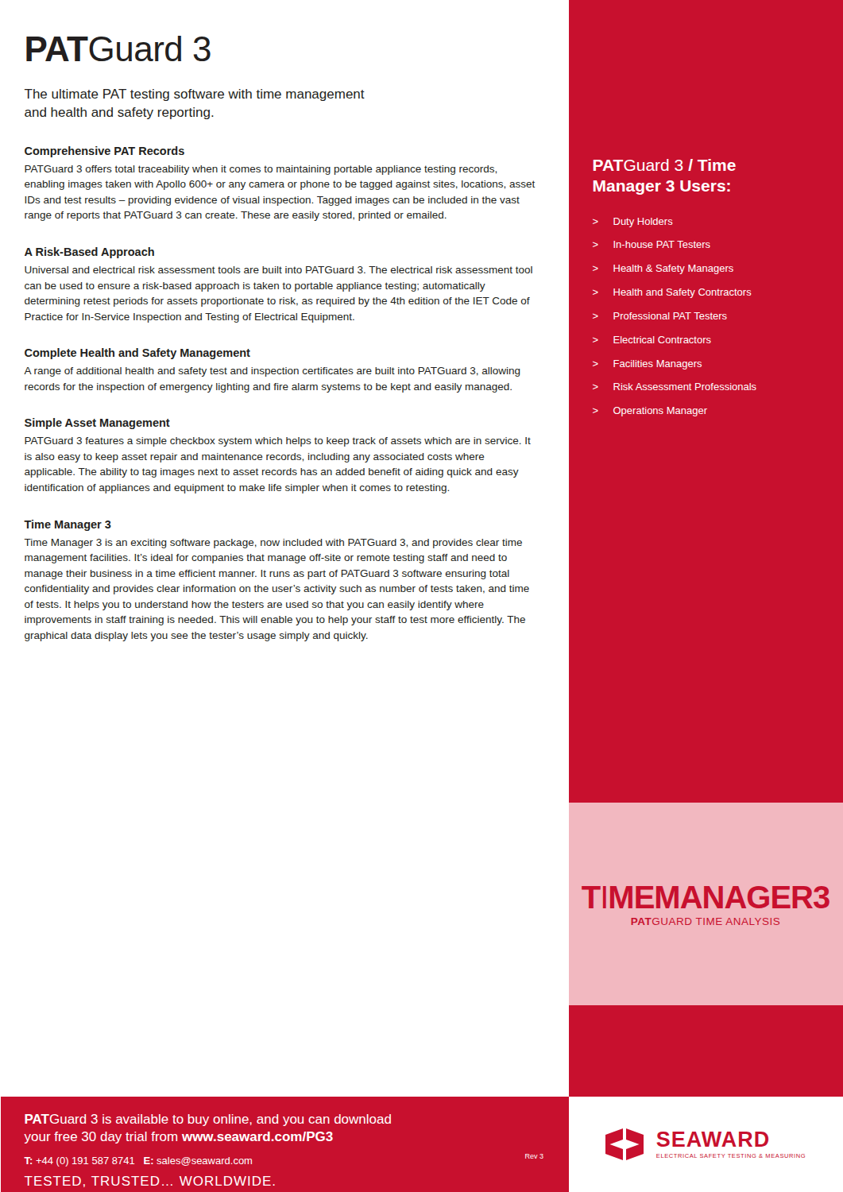PAT Guard 3 / Time
Manager 3 Users:
Duty Holders
In-house PAT Testers
Health & Safety Managers
Health and Safety Contractors
Professional PAT Testers
Electrical Contractors
Facilities Managers
Risk Assessment Professionals
Operations Manager
TIMEMANAGER 3
PATGUARD TIME ANALYSIS
PATGuard 3
The ultimate PAT testing software with time management
and health and safety reporting.
Comprehensive PAT Records
PATGuard 3 offers total traceability when it comes to maintaining portable appliance testing records, enabling images taken with Apollo 600+ or any camera or phone to be tagged against sites, locations, asset IDs and test results – providing evidence of visual inspection. Tagged images can be included in the vast range of reports that PATGuard 3 can create. These are easily stored, printed or emailed.
A Risk-Based Approach
Universal and electrical risk assessment tools are built into PATGuard 3. The electrical risk assessment tool can be used to ensure a risk-based approach is taken to portable appliance testing; automatically determining retest periods for assets proportionate to risk, as required by the 4th edition of the IET Code of Practice for In-Service Inspection and Testing of Electrical Equipment.
Complete Health and Safety Management
A range of additional health and safety test and inspection certificates are built into PATGuard 3, allowing records for the inspection of emergency lighting and fire alarm systems to be kept and easily managed.
Simple Asset Management
PATGuard 3 features a simple checkbox system which helps to keep track of assets which are in service. It is also easy to keep asset repair and maintenance records, including any associated costs where applicable. The ability to tag images next to asset records has an added benefit of aiding quick and easy identification of appliances and equipment to make life simpler when it comes to retesting.
Time Manager 3
Time Manager 3 is an exciting software package, now included with PATGuard 3, and provides clear time management facilities. It’s ideal for companies that manage off-site or remote testing staff and need to manage their business in a time efficient manner. It runs as part of PATGuard 3 software ensuring total confidentiality and provides clear information on the user’s activity such as number of tests taken, and time of tests. It helps you to understand how the testers are used so that you can easily identify where improvements in staff training is needed. This will enable you to help your staff to test more efficiently. The graphical data display lets you see the tester’s usage simply and quickly.
PATGuard 3 is available to buy online, and you can download
your free 30 day trial from www.seaward.com/PG3
T: +44 (0) 191 587 8741 E: sales@seaward.com
TESTED, TRUSTED… WORLDWIDE.
Rev 3
SEAWARD
ELECTRICAL SAFETY TESTING & MEASURING